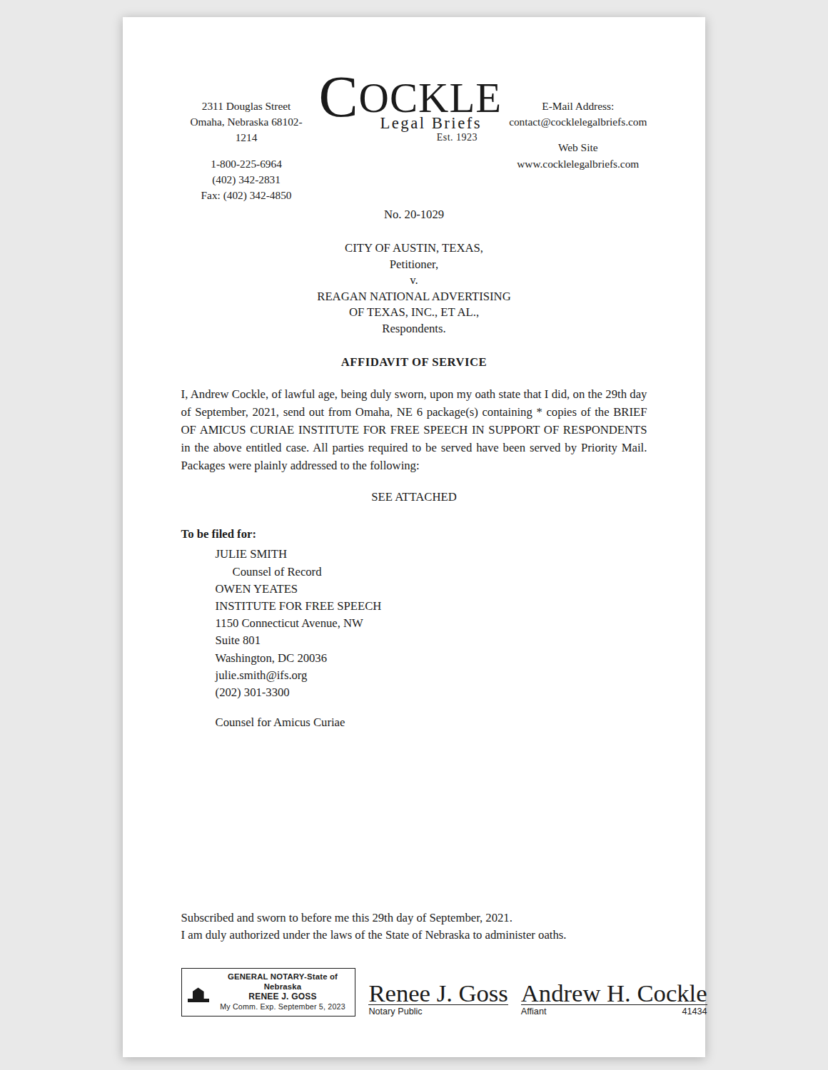2311 Douglas Street
Omaha, Nebraska 68102-1214
1-800-225-6964
(402) 342-2831
Fax: (402) 342-4850
COCKLE
Legal Briefs
Est. 1923
E-Mail Address:
contact@cocklelegalbriefs.com
Web Site
www.cocklelegalbriefs.com
No. 20-1029
CITY OF AUSTIN, TEXAS,
Petitioner,
v.
REAGAN NATIONAL ADVERTISING
OF TEXAS, INC., et al.,
Respondents.
AFFIDAVIT OF SERVICE
I, Andrew Cockle, of lawful age, being duly sworn, upon my oath state that I did, on the 29th day of September, 2021, send out from Omaha, NE 6 package(s) containing * copies of the BRIEF OF AMICUS CURIAE INSTITUTE FOR FREE SPEECH IN SUPPORT OF RESPONDENTS in the above entitled case. All parties required to be served have been served by Priority Mail. Packages were plainly addressed to the following:
SEE ATTACHED
To be filed for:
JULIE SMITH
Counsel of Record
OWEN YEATES
INSTITUTE FOR FREE SPEECH
1150 Connecticut Avenue, NW
Suite 801
Washington, DC 20036
julie.smith@ifs.org
(202) 301-3300
Counsel for Amicus Curiae
Subscribed and sworn to before me this 29th day of September, 2021.
I am duly authorized under the laws of the State of Nebraska to administer oaths.
GENERAL NOTARY-State of Nebraska
RENEE J. GOSS
My Comm. Exp. September 5, 2023
Renee J. Goss
Notary Public
Andrew H. Cockle
Affiant 41434